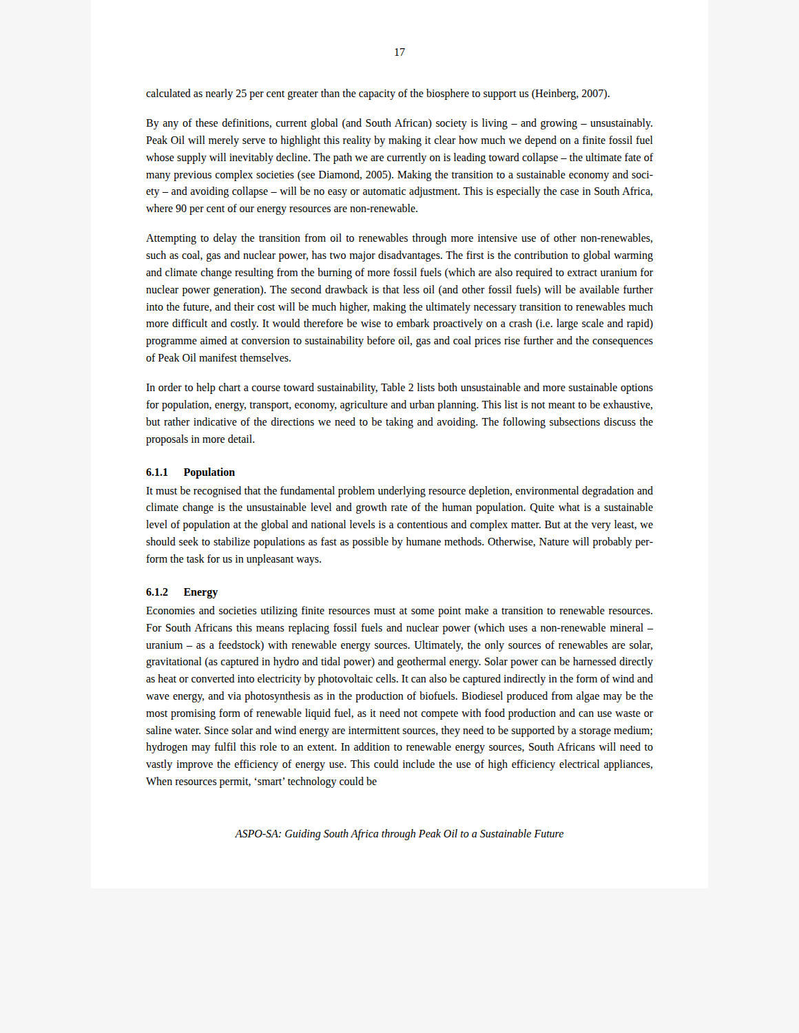17
calculated as nearly 25 per cent greater than the capacity of the biosphere to support us (Heinberg, 2007).
By any of these definitions, current global (and South African) society is living – and growing – unsustainably. Peak Oil will merely serve to highlight this reality by making it clear how much we depend on a finite fossil fuel whose supply will inevitably decline. The path we are currently on is leading toward collapse – the ultimate fate of many previous complex societies (see Diamond, 2005). Making the transition to a sustainable economy and society – and avoiding collapse – will be no easy or automatic adjustment. This is especially the case in South Africa, where 90 per cent of our energy resources are non-renewable.
Attempting to delay the transition from oil to renewables through more intensive use of other non-renewables, such as coal, gas and nuclear power, has two major disadvantages. The first is the contribution to global warming and climate change resulting from the burning of more fossil fuels (which are also required to extract uranium for nuclear power generation). The second drawback is that less oil (and other fossil fuels) will be available further into the future, and their cost will be much higher, making the ultimately necessary transition to renewables much more difficult and costly. It would therefore be wise to embark proactively on a crash (i.e. large scale and rapid) programme aimed at conversion to sustainability before oil, gas and coal prices rise further and the consequences of Peak Oil manifest themselves.
In order to help chart a course toward sustainability, Table 2 lists both unsustainable and more sustainable options for population, energy, transport, economy, agriculture and urban planning. This list is not meant to be exhaustive, but rather indicative of the directions we need to be taking and avoiding. The following subsections discuss the proposals in more detail.
6.1.1 Population
It must be recognised that the fundamental problem underlying resource depletion, environmental degradation and climate change is the unsustainable level and growth rate of the human population. Quite what is a sustainable level of population at the global and national levels is a contentious and complex matter. But at the very least, we should seek to stabilize populations as fast as possible by humane methods. Otherwise, Nature will probably perform the task for us in unpleasant ways.
6.1.2 Energy
Economies and societies utilizing finite resources must at some point make a transition to renewable resources. For South Africans this means replacing fossil fuels and nuclear power (which uses a non-renewable mineral – uranium – as a feedstock) with renewable energy sources. Ultimately, the only sources of renewables are solar, gravitational (as captured in hydro and tidal power) and geothermal energy. Solar power can be harnessed directly as heat or converted into electricity by photovoltaic cells. It can also be captured indirectly in the form of wind and wave energy, and via photosynthesis as in the production of biofuels. Biodiesel produced from algae may be the most promising form of renewable liquid fuel, as it need not compete with food production and can use waste or saline water. Since solar and wind energy are intermittent sources, they need to be supported by a storage medium; hydrogen may fulfil this role to an extent. In addition to renewable energy sources, South Africans will need to vastly improve the efficiency of energy use. This could include the use of high efficiency electrical appliances, When resources permit, ‘smart’ technology could be
ASPO-SA: Guiding South Africa through Peak Oil to a Sustainable Future